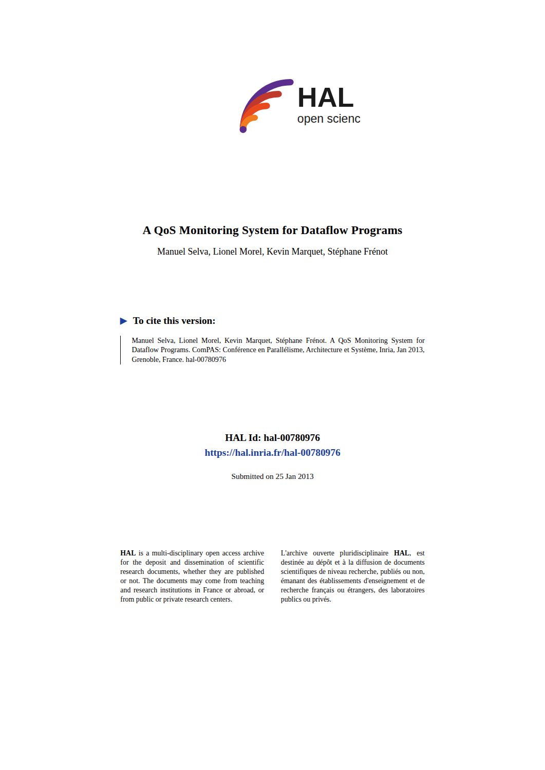HAL open science
A QoS Monitoring System for Dataflow Programs
Manuel Selva, Lionel Morel, Kevin Marquet, Stéphane Frénot
▶To cite this version:
Manuel Selva, Lionel Morel, Kevin Marquet, Stéphane Frénot. A QoS Monitoring System for Dataflow Programs. ComPAS: Conférence en Parallélisme, Architecture et Système, Inria, Jan 2013, Grenoble, France. hal-00780976
HAL Id: hal-00780976
https://hal.inria.fr/hal-00780976
Submitted on 25 Jan 2013
HAL is a multi-disciplinary open access archive for the deposit and dissemination of scientific research documents, whether they are published or not. The documents may come from teaching and research institutions in France or abroad, or from public or private research centers.
L'archive ouverte pluridisciplinaire HAL, est destinée au dépôt et à la diffusion de documents scientifiques de niveau recherche, publiés ou non, émanant des établissements d'enseignement et de recherche français ou étrangers, des laboratoires publics ou privés.